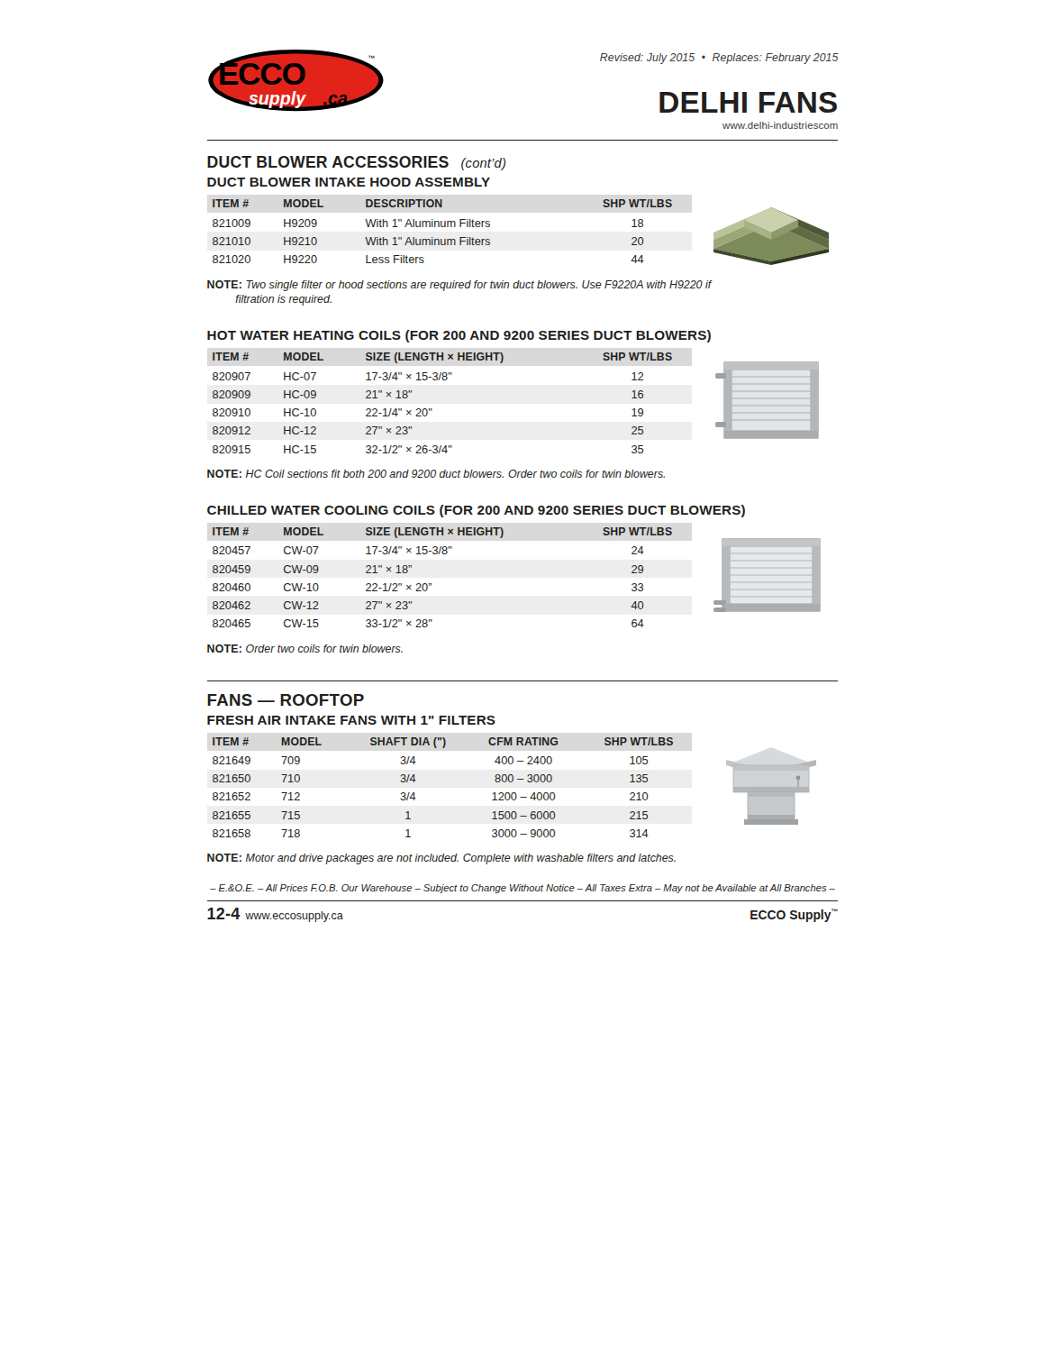ECCO supply .ca ™
Revised: July 2015 • Replaces: February 2015
DELHI FANS
www.delhi-industriescom
Duct Blower Accessories (cont’d)
Duct Blower Intake Hood Assembly
| ITEM # | MODEL | DESCRIPTION | SHP WT/LBS |
| --- | --- | --- | --- |
| 821009 | H9209 | With 1" Aluminum Filters | 18 |
| 821010 | H9210 | With 1" Aluminum Filters | 20 |
| 821020 | H9220 | Less Filters | 44 |
NOTE: Two single filter or hood sections are required for twin duct blowers. Use F9220A with H9220 if filtration is required.
Hot Water Heating Coils (for 200 and 9200 Series Duct Blowers)
| ITEM # | MODEL | SIZE (LENGTH × HEIGHT) | SHP WT/LBS |
| --- | --- | --- | --- |
| 820907 | HC-07 | 17-3/4" × 15-3/8" | 12 |
| 820909 | HC-09 | 21" × 18" | 16 |
| 820910 | HC-10 | 22-1/4" × 20" | 19 |
| 820912 | HC-12 | 27" × 23" | 25 |
| 820915 | HC-15 | 32-1/2" × 26-3/4" | 35 |
NOTE: HC Coil sections fit both 200 and 9200 duct blowers. Order two coils for twin blowers.
Chilled Water Cooling Coils (for 200 and 9200 Series Duct Blowers)
| ITEM # | MODEL | SIZE (LENGTH × HEIGHT) | SHP WT/LBS |
| --- | --- | --- | --- |
| 820457 | CW-07 | 17-3/4" × 15-3/8" | 24 |
| 820459 | CW-09 | 21" × 18” | 29 |
| 820460 | CW-10 | 22-1/2" × 20” | 33 |
| 820462 | CW-12 | 27" × 23" | 40 |
| 820465 | CW-15 | 33-1/2" × 28" | 64 |
NOTE: Order two coils for twin blowers.
Fans — Rooftop
Fresh Air Intake Fans with 1" Filters
| ITEM # | MODEL | SHAFT DIA (") | CFM RATING | SHP WT/LBS |
| --- | --- | --- | --- | --- |
| 821649 | 709 | 3/4 | 400 – 2400 | 105 |
| 821650 | 710 | 3/4 | 800 – 3000 | 135 |
| 821652 | 712 | 3/4 | 1200 – 4000 | 210 |
| 821655 | 715 | 1 | 1500 – 6000 | 215 |
| 821658 | 718 | 1 | 3000 – 9000 | 314 |
NOTE: Motor and drive packages are not included. Complete with washable filters and latches.
– E.&O.E. – All Prices F.O.B. Our Warehouse – Subject to Change Without Notice – All Taxes Extra – May not be Available at All Branches –
12-4www.eccosupply.ca
ECCO Supply™